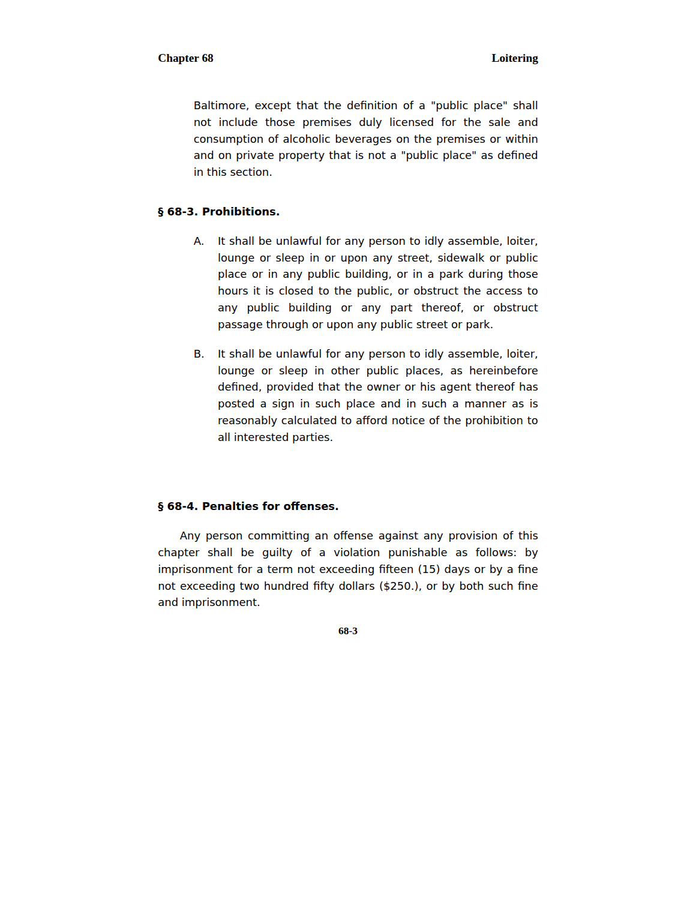Chapter 68
Loitering
Baltimore, except that the definition of a "public place" shall not include those premises duly licensed for the sale and consumption of alcoholic beverages on the premises or within and on private property that is not a "public place" as defined in this section.
§68-3. Prohibitions.
A. It shall be unlawful for any person to idly assemble, loiter, lounge or sleep in or upon any street, sidewalk or public place or in any public building, or in a park during those hours it is closed to the public, or obstruct the access to any public building or any part thereof, or obstruct passage through or upon any public street or park.
B. It shall be unlawful for any person to idly assemble, loiter, lounge or sleep in other public places, as hereinbefore defined, provided that the owner or his agent thereof has posted a sign in such place and in such a manner as is reasonably calculated to afford notice of the prohibition to all interested parties.
§68-4. Penalties for offenses.
Any person committing an offense against any provision of this chapter shall be guilty of a violation punishable as follows: by imprisonment for a term not exceeding fifteen (15) days or by a fine not exceeding two hundred fifty dollars ($250.), or by both such fine and imprisonment.
68-3